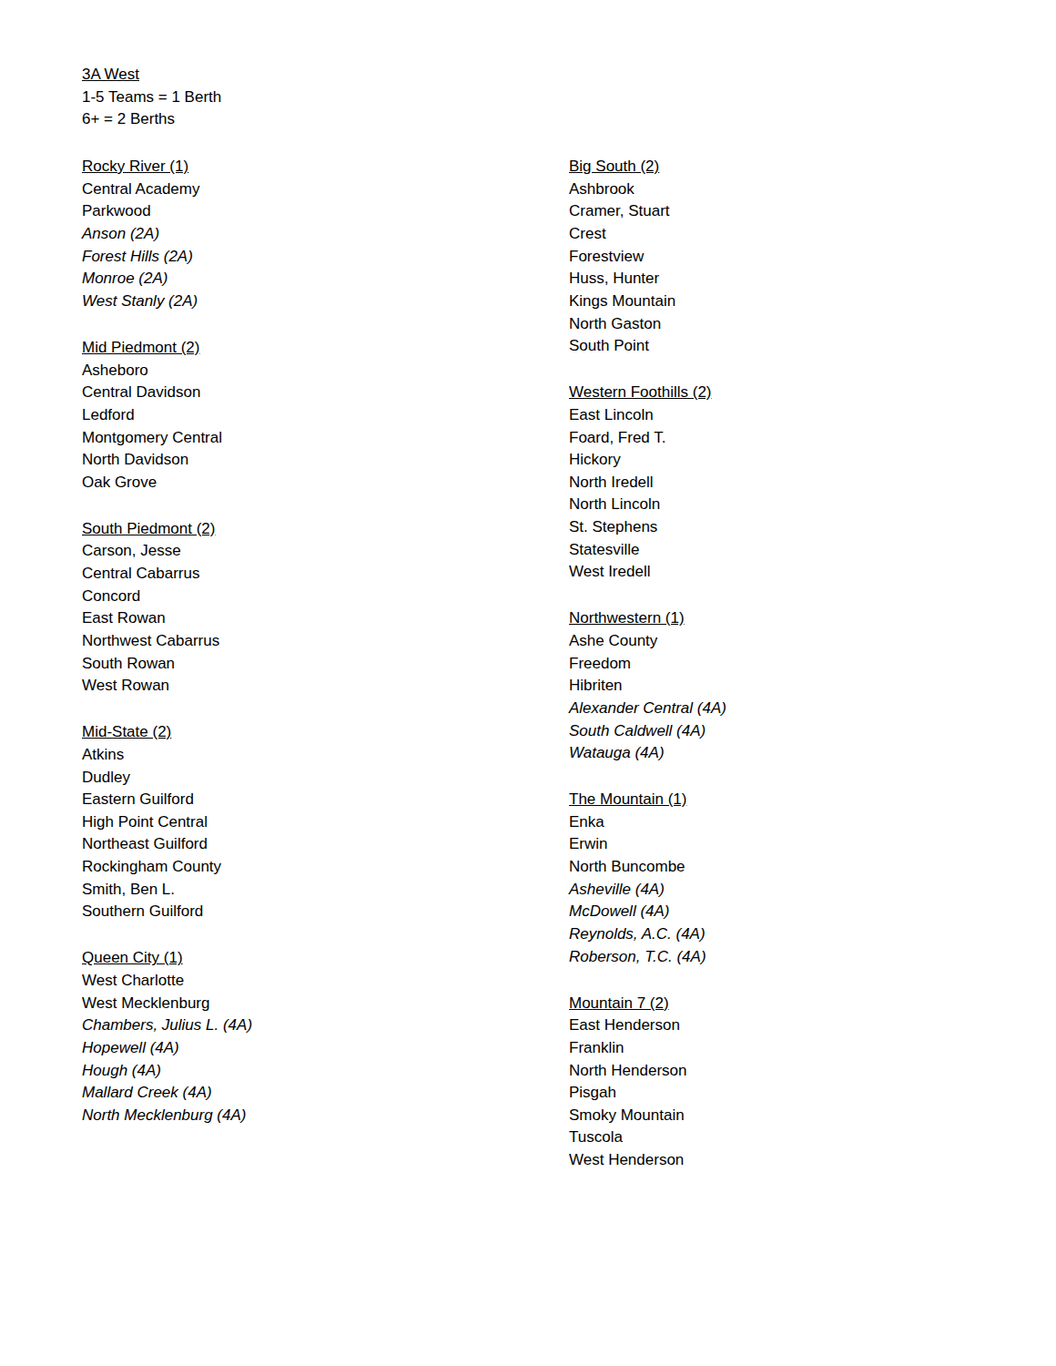3A West
1-5 Teams = 1 Berth
6+ = 2 Berths
Rocky River (1)
Central Academy Parkwood Anson (2A) Forest Hills (2A) Monroe (2A) West Stanly (2A)
Mid Piedmont (2)
Asheboro Central Davidson Ledford Montgomery Central North Davidson Oak Grove
South Piedmont (2)
Carson, Jesse Central Cabarrus Concord East Rowan Northwest Cabarrus South Rowan West Rowan
Mid-State (2)
Atkins Dudley Eastern Guilford High Point Central Northeast Guilford Rockingham County Smith, Ben L. Southern Guilford
Queen City (1)
West Charlotte West Mecklenburg Chambers, Julius L. (4A) Hopewell (4A) Hough (4A) Mallard Creek (4A) North Mecklenburg (4A)
Big South (2)
Ashbrook Cramer, Stuart Crest Forestview Huss, Hunter Kings Mountain North Gaston South Point
Western Foothills (2)
East Lincoln Foard, Fred T. Hickory North Iredell North Lincoln St. Stephens Statesville West Iredell
Northwestern (1)
Ashe County Freedom Hibriten Alexander Central (4A) South Caldwell (4A) Watauga (4A)
The Mountain (1)
Enka Erwin North Buncombe Asheville (4A) McDowell (4A) Reynolds, A.C. (4A) Roberson, T.C. (4A)
Mountain 7 (2)
East Henderson Franklin North Henderson Pisgah Smoky Mountain Tuscola West Henderson